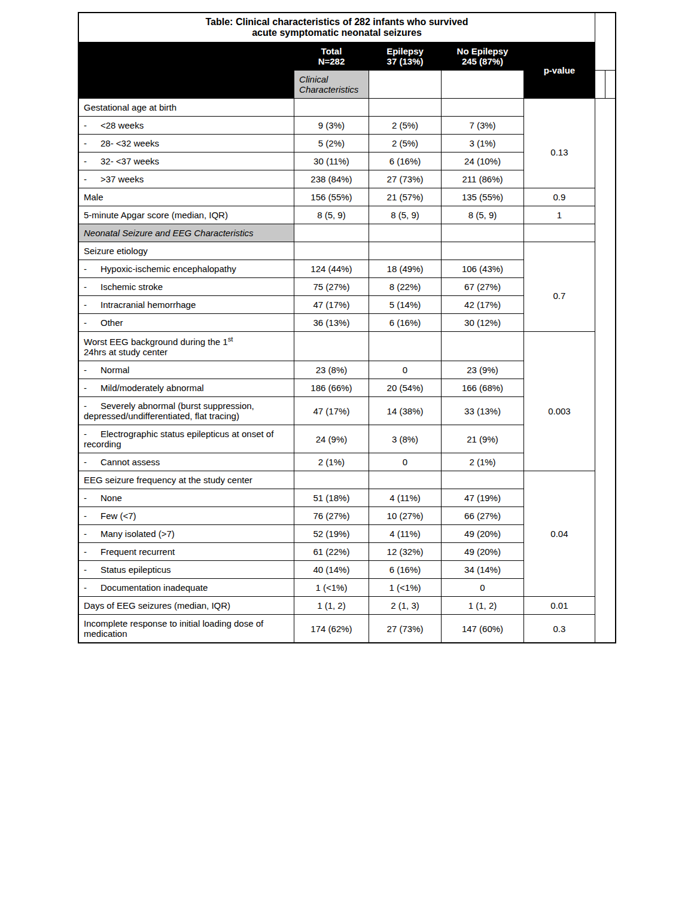| Table: Clinical characteristics of 282 infants who survived acute symptomatic neonatal seizures |
| | Total N=282 | Epilepsy 37 (13%) | No Epilepsy 245 (87%) | p-value |
| Clinical Characteristics | | | | |
| Gestational age at birth | | | | |
| - <28 weeks | 9 (3%) | 2 (5%) | 7 (3%) | 0.13 |
| - 28- <32 weeks | 5 (2%) | 2 (5%) | 3 (1%) |
| - 32- <37 weeks | 30 (11%) | 6 (16%) | 24 (10%) |
| - >37 weeks | 238 (84%) | 27 (73%) | 211 (86%) |
| Male | 156 (55%) | 21 (57%) | 135 (55%) | 0.9 |
| 5-minute Apgar score (median, IQR) | 8 (5, 9) | 8 (5, 9) | 8 (5, 9) | 1 |
| Neonatal Seizure and EEG Characteristics | | | | |
| Seizure etiology | | | | |
| - Hypoxic-ischemic encephalopathy | 124 (44%) | 18 (49%) | 106 (43%) | 0.7 |
| - Ischemic stroke | 75 (27%) | 8 (22%) | 67 (27%) |
| - Intracranial hemorrhage | 47 (17%) | 5 (14%) | 42 (17%) |
| - Other | 36 (13%) | 6 (16%) | 30 (12%) |
| Worst EEG background during the 1 st 24hrs at study center | | | | |
| - Normal | 23 (8%) | 0 | 23 (9%) | |
| - Mild/moderately abnormal | 186 (66%) | 20 (54%) | 166 (68%) | |
| - Severely abnormal (burst suppression, depressed/undifferentiated, flat tracing) | 47 (17%) | 14 (38%) | 33 (13%) | 0.003 |
| - Electrographic status epilepticus at onset of recording | 24 (9%) | 3 (8%) | 21 (9%) | |
| - Cannot assess | 2 (1%) | 0 | 2 (1%) | |
| EEG seizure frequency at the study center | | | | |
| - None | 51 (18%) | 4 (11%) | 47 (19%) | |
| - Few (<7) | 76 (27%) | 10 (27%) | 66 (27%) | |
| - Many isolated (>7) | 52 (19%) | 4 (11%) | 49 (20%) | 0.04 |
| - Frequent recurrent | 61 (22%) | 12 (32%) | 49 (20%) | |
| - Status epilepticus | 40 (14%) | 6 (16%) | 34 (14%) | |
| - Documentation inadequate | 1 (<1%) | 1 (<1%) | 0 | |
| Days of EEG seizures (median, IQR) | 1 (1, 2) | 2 (1, 3) | 1 (1, 2) | 0.01 |
| Incomplete response to initial loading dose of medication | 174 (62%) | 27 (73%) | 147 (60%) | 0.3 |